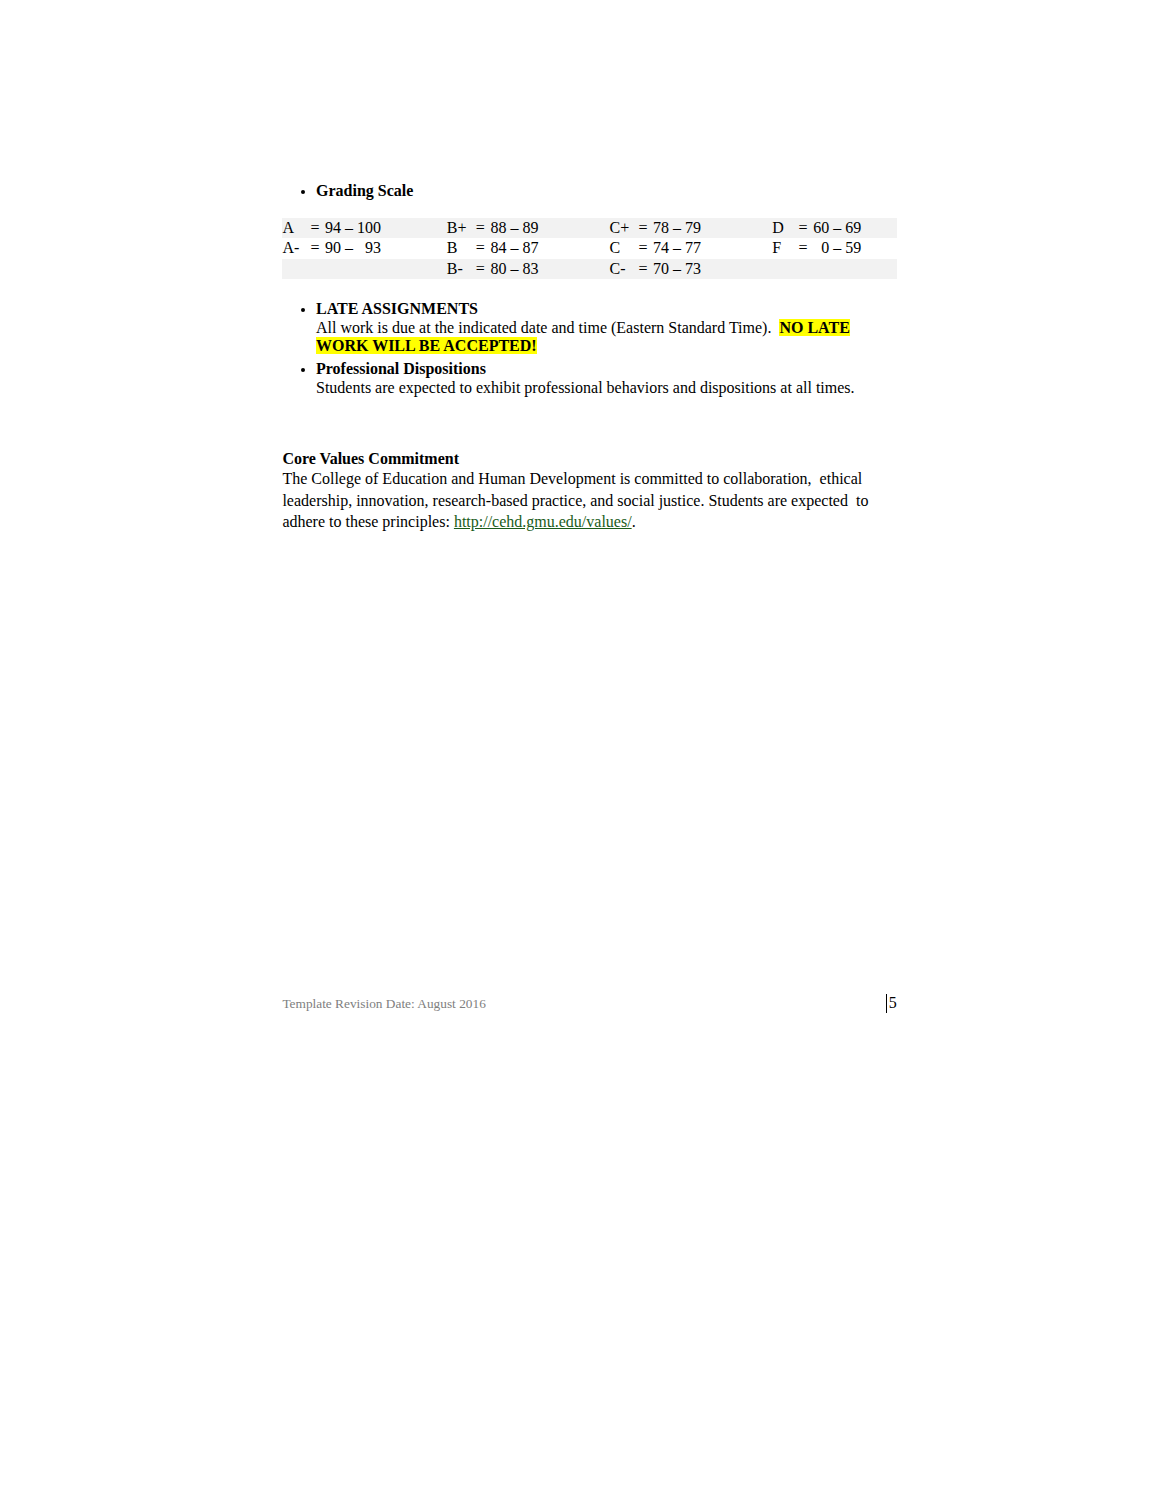Grading Scale
| A | = | 94 – 100 | | B+ | = | 88 – 89 | | C+ | = | 78 – 79 | | D | = | 60 – 69 |
| A- | = | 90 – 93 | | B | = | 84 – 87 | | C | = | 74 – 77 | | F | = | 0 – 59 |
| | | | | B- | = | 80 – 83 | | C- | = | 70 – 73 | | | | |
LATE ASSIGNMENTS
All work is due at the indicated date and time (Eastern Standard Time). NO LATE WORK WILL BE ACCEPTED!
Professional Dispositions
Students are expected to exhibit professional behaviors and dispositions at all times.
Core Values Commitment
The College of Education and Human Development is committed to collaboration, ethical leadership, innovation, research-based practice, and social justice. Students are expected to adhere to these principles: http://cehd.gmu.edu/values/.
Template Revision Date: August 2016 5